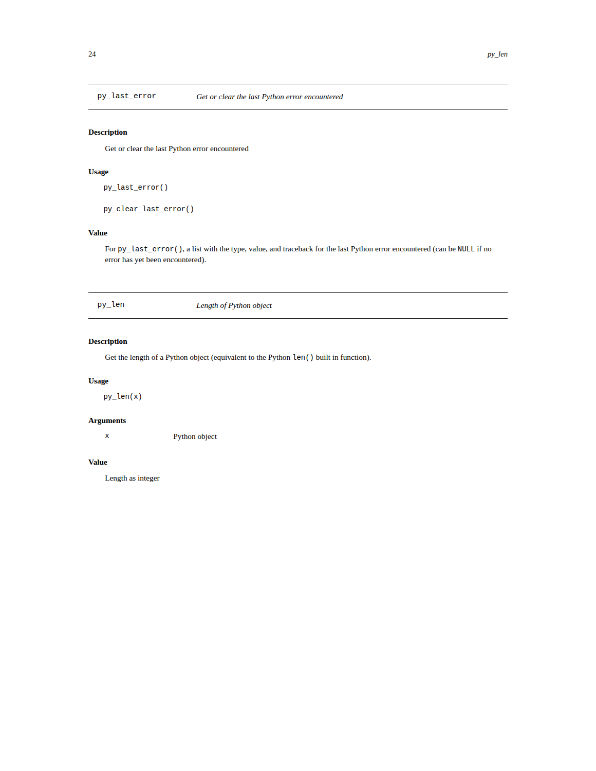24
py_len
| py_last_error | Get or clear the last Python error encountered |
Description
Get or clear the last Python error encountered
Usage
py_last_error()

py_clear_last_error()
Value
For py_last_error(), a list with the type, value, and traceback for the last Python error encountered (can be NULL if no error has yet been encountered).
| py_len | Length of Python object |
Description
Get the length of a Python object (equivalent to the Python len() built in function).
Usage
py_len(x)
Arguments
| x | Python object |
Value
Length as integer